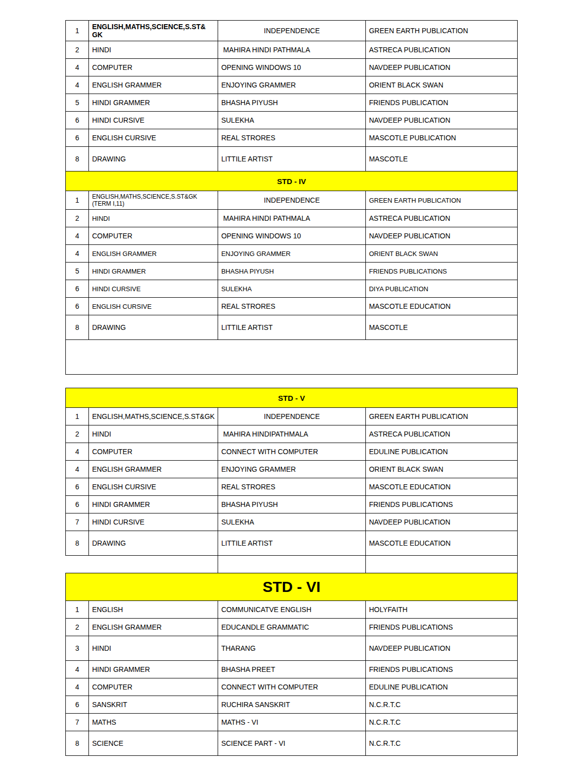| 1 | ENGLISH,MATHS,SCIENCE,S.ST& GK | INDEPENDENCE | GREEN EARTH PUBLICATION |
| 2 | HINDI | MAHIRA HINDI PATHMALA | ASTRECA PUBLICATION |
| 4 | COMPUTER | OPENING WINDOWS 10 | NAVDEEP PUBLICATION |
| 4 | ENGLISH GRAMMER | ENJOYING GRAMMER | ORIENT BLACK SWAN |
| 5 | HINDI GRAMMER | BHASHA PIYUSH | FRIENDS PUBLICATION |
| 6 | HINDI CURSIVE | SULEKHA | NAVDEEP PUBLICATION |
| 6 | ENGLISH CURSIVE | REAL STRORES | MASCOTLE PUBLICATION |
| 8 | DRAWING | LITTILE ARTIST | MASCOTLE |
| STD - IV |
| 1 | ENGLISH,MATHS,SCIENCE,S.ST&GK (TERM I,11) | INDEPENDENCE | GREEN EARTH PUBLICATION |
| 2 | HINDI | MAHIRA HINDI PATHMALA | ASTRECA PUBLICATION |
| 4 | COMPUTER | OPENING WINDOWS 10 | NAVDEEP PUBLICATION |
| 4 | ENGLISH GRAMMER | ENJOYING GRAMMER | ORIENT BLACK SWAN |
| 5 | HINDI GRAMMER | BHASHA PIYUSH | FRIENDS PUBLICATIONS |
| 6 | HINDI CURSIVE | SULEKHA | DIYA PUBLICATION |
| 6 | ENGLISH CURSIVE | REAL STRORES | MASCOTLE EDUCATION |
| 8 | DRAWING | LITTILE ARTIST | MASCOTLE |
| STD - V |
| 1 | ENGLISH,MATHS,SCIENCE,S.ST&GK | INDEPENDENCE | GREEN EARTH PUBLICATION |
| 2 | HINDI | MAHIRA HINDIPATHMALA | ASTRECA PUBLICATION |
| 4 | COMPUTER | CONNECT WITH COMPUTER | EDULINE PUBLICATION |
| 4 | ENGLISH GRAMMER | ENJOYING GRAMMER | ORIENT BLACK SWAN |
| 6 | ENGLISH CURSIVE | REAL STRORES | MASCOTLE EDUCATION |
| 6 | HINDI GRAMMER | BHASHA PIYUSH | FRIENDS PUBLICATIONS |
| 7 | HINDI CURSIVE | SULEKHA | NAVDEEP PUBLICATION |
| 8 | DRAWING | LITTILE ARTIST | MASCOTLE EDUCATION |
| STD - VI |
| 1 | ENGLISH | COMMUNICATVE ENGLISH | HOLYFAITH |
| 2 | ENGLISH GRAMMER | EDUCANDLE GRAMMATIC | FRIENDS PUBLICATIONS |
| 3 | HINDI | THARANG | NAVDEEP PUBLICATION |
| 4 | HINDI GRAMMER | BHASHA PREET | FRIENDS PUBLICATIONS |
| 4 | COMPUTER | CONNECT WITH COMPUTER | EDULINE PUBLICATION |
| 6 | SANSKRIT | RUCHIRA SANSKRIT | N.C.R.T.C |
| 7 | MATHS | MATHS - VI | N.C.R.T.C |
| 8 | SCIENCE | SCIENCE PART - VI | N.C.R.T.C |